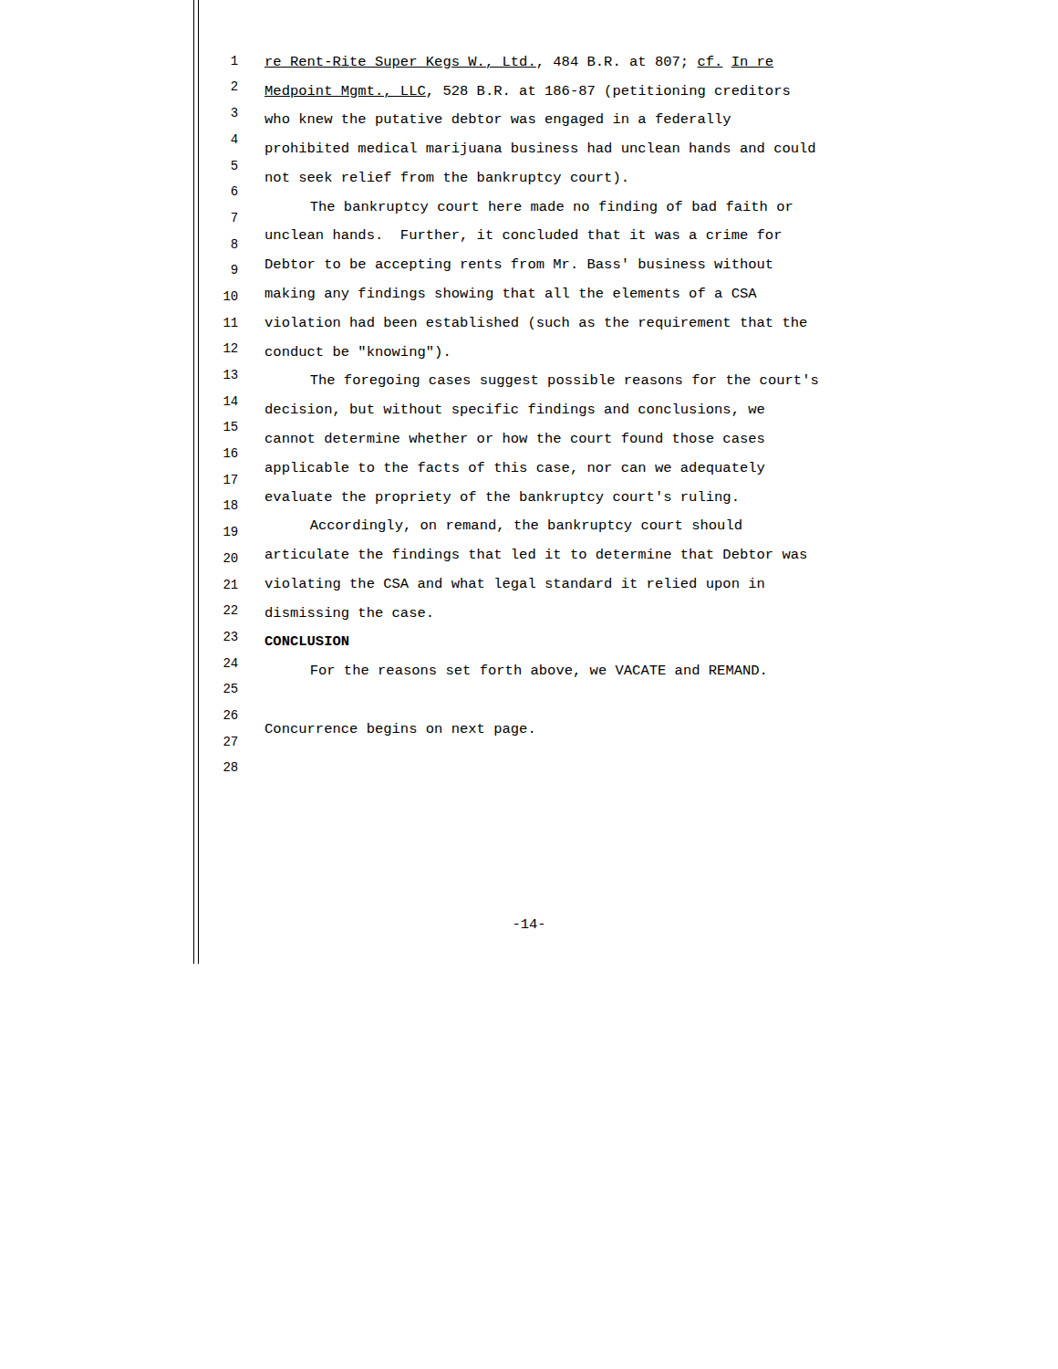1
2
3
4
5
6
7
8
9
10
11
12
13
14
15
16
17
18
19
20
21
22
23
24
25
26
27
28
re Rent-Rite Super Kegs W., Ltd., 484 B.R. at 807; cf. In re
Medpoint Mgmt., LLC, 528 B.R. at 186-87 (petitioning creditors
who knew the putative debtor was engaged in a federally
prohibited medical marijuana business had unclean hands and could
not seek relief from the bankruptcy court).
The bankruptcy court here made no finding of bad faith or
unclean hands. Further, it concluded that it was a crime for
Debtor to be accepting rents from Mr. Bass' business without
making any findings showing that all the elements of a CSA
violation had been established (such as the requirement that the
conduct be "knowing").
The foregoing cases suggest possible reasons for the court's
decision, but without specific findings and conclusions, we
cannot determine whether or how the court found those cases
applicable to the facts of this case, nor can we adequately
evaluate the propriety of the bankruptcy court's ruling.
Accordingly, on remand, the bankruptcy court should
articulate the findings that led it to determine that Debtor was
violating the CSA and what legal standard it relied upon in
dismissing the case.
CONCLUSION
For the reasons set forth above, we VACATE and REMAND.
Concurrence begins on next page.
-14-